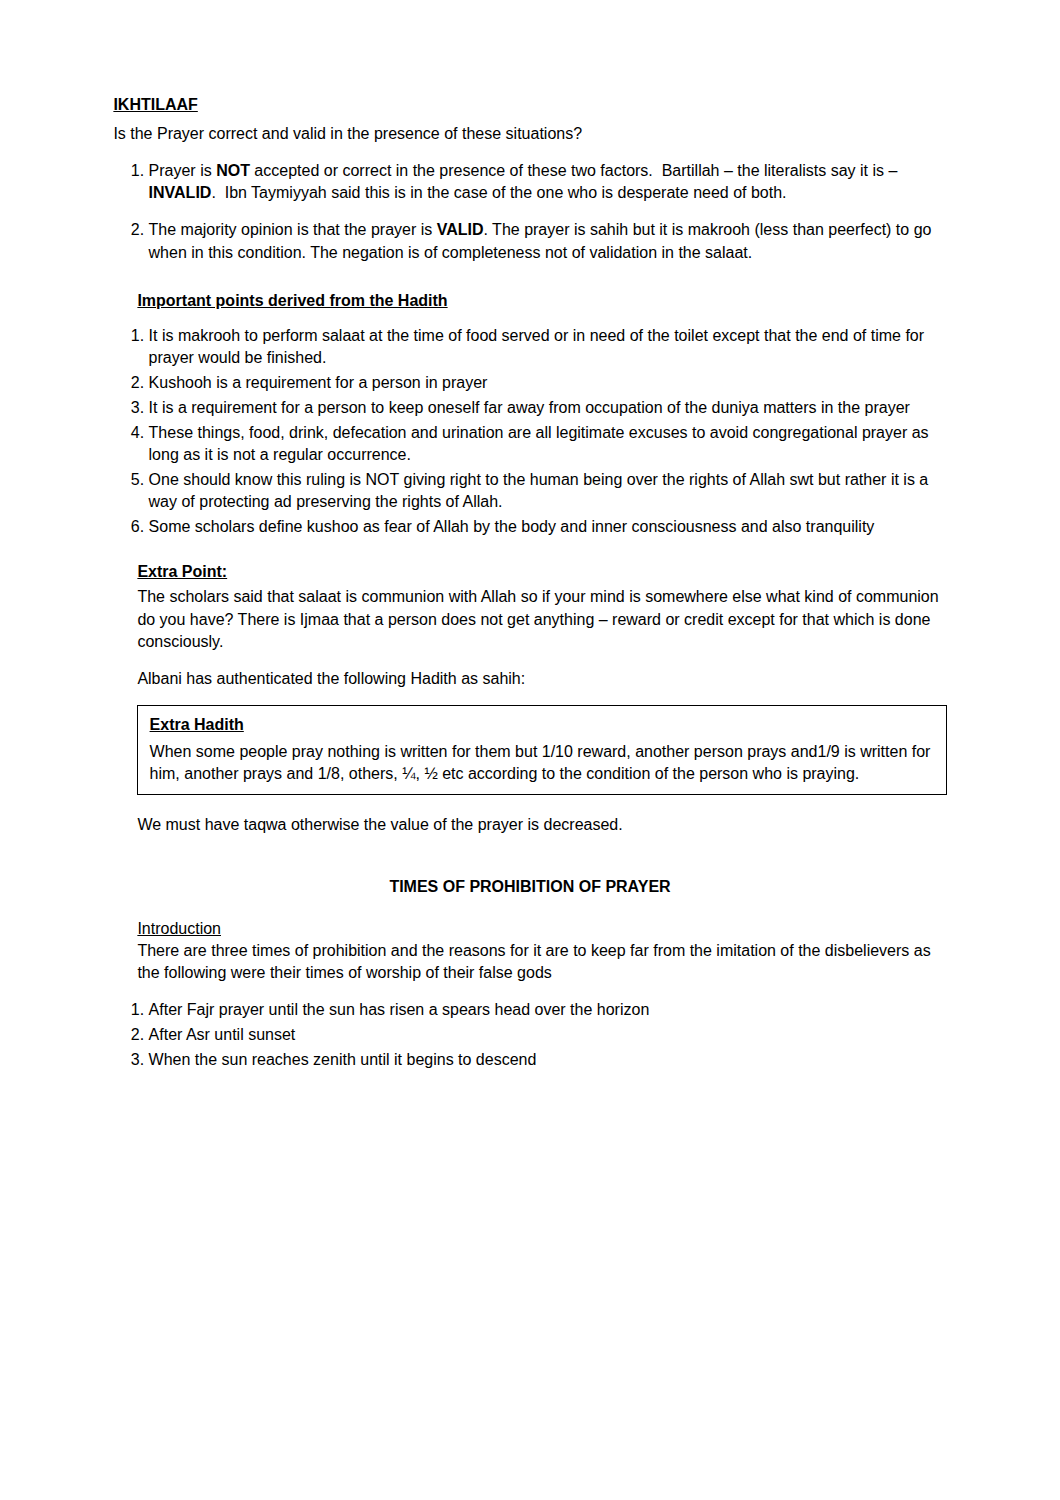IKHTILAAF
Is the Prayer correct and valid in the presence of these situations?
Prayer is NOT accepted or correct in the presence of these two factors. Bartillah – the literalists say it is – INVALID. Ibn Taymiyyah said this is in the case of the one who is desperate need of both.
The majority opinion is that the prayer is VALID. The prayer is sahih but it is makrooh (less than peerfect) to go when in this condition. The negation is of completeness not of validation in the salaat.
Important points derived from the Hadith
It is makrooh to perform salaat at the time of food served or in need of the toilet except that the end of time for prayer would be finished.
Kushooh is a requirement for a person in prayer
It is a requirement for a person to keep oneself far away from occupation of the duniya matters in the prayer
These things, food, drink, defecation and urination are all legitimate excuses to avoid congregational prayer as long as it is not a regular occurrence.
One should know this ruling is NOT giving right to the human being over the rights of Allah swt but rather it is a way of protecting ad preserving the rights of Allah.
Some scholars define kushoo as fear of Allah by the body and inner consciousness and also tranquility
Extra Point:
The scholars said that salaat is communion with Allah so if your mind is somewhere else what kind of communion do you have? There is Ijmaa that a person does not get anything – reward or credit except for that which is done consciously.
Albani has authenticated the following Hadith as sahih:
Extra Hadith
When some people pray nothing is written for them but 1/10 reward, another person prays and1/9 is written for him, another prays and 1/8, others, ¼, ½ etc according to the condition of the person who is praying.
We must have taqwa otherwise the value of the prayer is decreased.
TIMES OF PROHIBITION OF PRAYER
Introduction
There are three times of prohibition and the reasons for it are to keep far from the imitation of the disbelievers as the following were their times of worship of their false gods
After Fajr prayer until the sun has risen a spears head over the horizon
After Asr until sunset
When the sun reaches zenith until it begins to descend